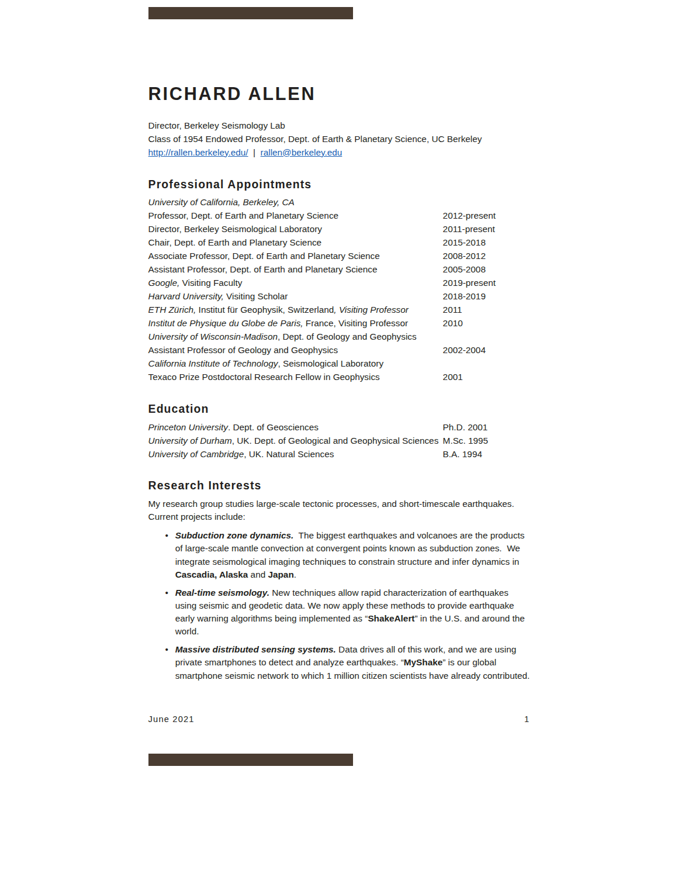RICHARD ALLEN
Director, Berkeley Seismology Lab
Class of 1954 Endowed Professor, Dept. of Earth & Planetary Science, UC Berkeley
http://rallen.berkeley.edu/ | rallen@berkeley.edu
Professional Appointments
| University of California, Berkeley, CA |
| Professor, Dept. of Earth and Planetary Science | 2012-present |
| Director, Berkeley Seismological Laboratory | 2011-present |
| Chair, Dept. of Earth and Planetary Science | 2015-2018 |
| Associate Professor, Dept. of Earth and Planetary Science | 2008-2012 |
| Assistant Professor, Dept. of Earth and Planetary Science | 2005-2008 |
| Google, Visiting Faculty | 2019-present |
| Harvard University, Visiting Scholar | 2018-2019 |
| ETH Zürich, Institut für Geophysik, Switzerland , Visiting Professor | 2011 |
| Institut de Physique du Globe de Paris, France, Visiting Professor | 2010 |
| University of Wisconsin-Madison , Dept. of Geology and Geophysics |
| Assistant Professor of Geology and Geophysics | 2002-2004 |
| California Institute of Technology , Seismological Laboratory |
| Texaco Prize Postdoctoral Research Fellow in Geophysics | 2001 |
Education
| Princeton University . Dept. of Geosciences | Ph.D. 2001 |
| University of Durham , UK. Dept. of Geological and Geophysical Sciences | M.Sc. 1995 |
| University of Cambridge , UK. Natural Sciences | B.A. 1994 |
Research Interests
My research group studies large-scale tectonic processes, and short-timescale earthquakes. Current projects include:
Subduction zone dynamics. The biggest earthquakes and volcanoes are the products of large-scale mantle convection at convergent points known as subduction zones. We integrate seismological imaging techniques to constrain structure and infer dynamics in Cascadia, Alaska and Japan.
Real-time seismology. New techniques allow rapid characterization of earthquakes using seismic and geodetic data. We now apply these methods to provide earthquake early warning algorithms being implemented as “ShakeAlert” in the U.S. and around the world.
Massive distributed sensing systems. Data drives all of this work, and we are using private smartphones to detect and analyze earthquakes. “MyShake” is our global smartphone seismic network to which 1 million citizen scientists have already contributed.
June 2021 1